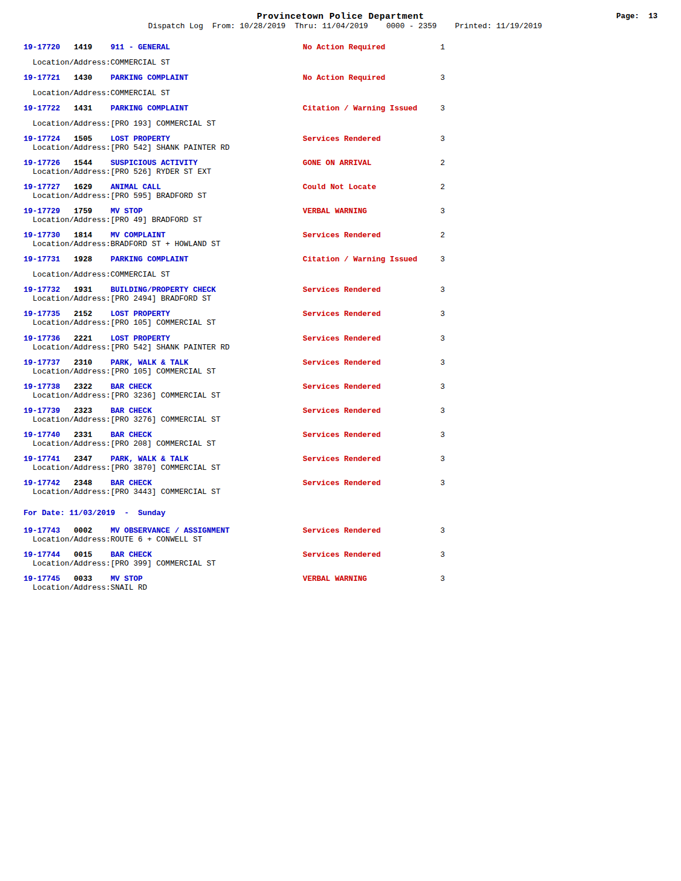Page: 13
Provincetown Police Department
Dispatch Log From: 10/28/2019 Thru: 11/04/2019 0000 - 2359 Printed: 11/19/2019
| 19-17720 | 1419 | 911 - GENERAL | No Action Required | 1 |
| Location/Address: COMMERCIAL ST |
| 19-17721 | 1430 | PARKING COMPLAINT | No Action Required | 3 |
| Location/Address: COMMERCIAL ST |
| 19-17722 | 1431 | PARKING COMPLAINT | Citation / Warning Issued | 3 |
| Location/Address: [PRO 193] COMMERCIAL ST |
| 19-17724 | 1505 | LOST PROPERTY | Services Rendered | 3 |
| Location/Address: [PRO 542] SHANK PAINTER RD |
| 19-17726 | 1544 | SUSPICIOUS ACTIVITY | GONE ON ARRIVAL | 2 |
| Location/Address: [PRO 526] RYDER ST EXT |
| 19-17727 | 1629 | ANIMAL CALL | Could Not Locate | 2 |
| Location/Address: [PRO 595] BRADFORD ST |
| 19-17729 | 1759 | MV STOP | VERBAL WARNING | 3 |
| Location/Address: [PRO 49] BRADFORD ST |
| 19-17730 | 1814 | MV COMPLAINT | Services Rendered | 2 |
| Location/Address: BRADFORD ST + HOWLAND ST |
| 19-17731 | 1928 | PARKING COMPLAINT | Citation / Warning Issued | 3 |
| Location/Address: COMMERCIAL ST |
| 19-17732 | 1931 | BUILDING/PROPERTY CHECK | Services Rendered | 3 |
| Location/Address: [PRO 2494] BRADFORD ST |
| 19-17735 | 2152 | LOST PROPERTY | Services Rendered | 3 |
| Location/Address: [PRO 105] COMMERCIAL ST |
| 19-17736 | 2221 | LOST PROPERTY | Services Rendered | 3 |
| Location/Address: [PRO 542] SHANK PAINTER RD |
| 19-17737 | 2310 | PARK, WALK & TALK | Services Rendered | 3 |
| Location/Address: [PRO 105] COMMERCIAL ST |
| 19-17738 | 2322 | BAR CHECK | Services Rendered | 3 |
| Location/Address: [PRO 3236] COMMERCIAL ST |
| 19-17739 | 2323 | BAR CHECK | Services Rendered | 3 |
| Location/Address: [PRO 3276] COMMERCIAL ST |
| 19-17740 | 2331 | BAR CHECK | Services Rendered | 3 |
| Location/Address: [PRO 208] COMMERCIAL ST |
| 19-17741 | 2347 | PARK, WALK & TALK | Services Rendered | 3 |
| Location/Address: [PRO 3870] COMMERCIAL ST |
| 19-17742 | 2348 | BAR CHECK | Services Rendered | 3 |
| Location/Address: [PRO 3443] COMMERCIAL ST |
For Date: 11/03/2019 - Sunday
| 19-17743 | 0002 | MV OBSERVANCE / ASSIGNMENT | Services Rendered | 3 |
| Location/Address: ROUTE 6 + CONWELL ST |
| 19-17744 | 0015 | BAR CHECK | Services Rendered | 3 |
| Location/Address: [PRO 399] COMMERCIAL ST |
| 19-17745 | 0033 | MV STOP | VERBAL WARNING | 3 |
| Location/Address: SNAIL RD |